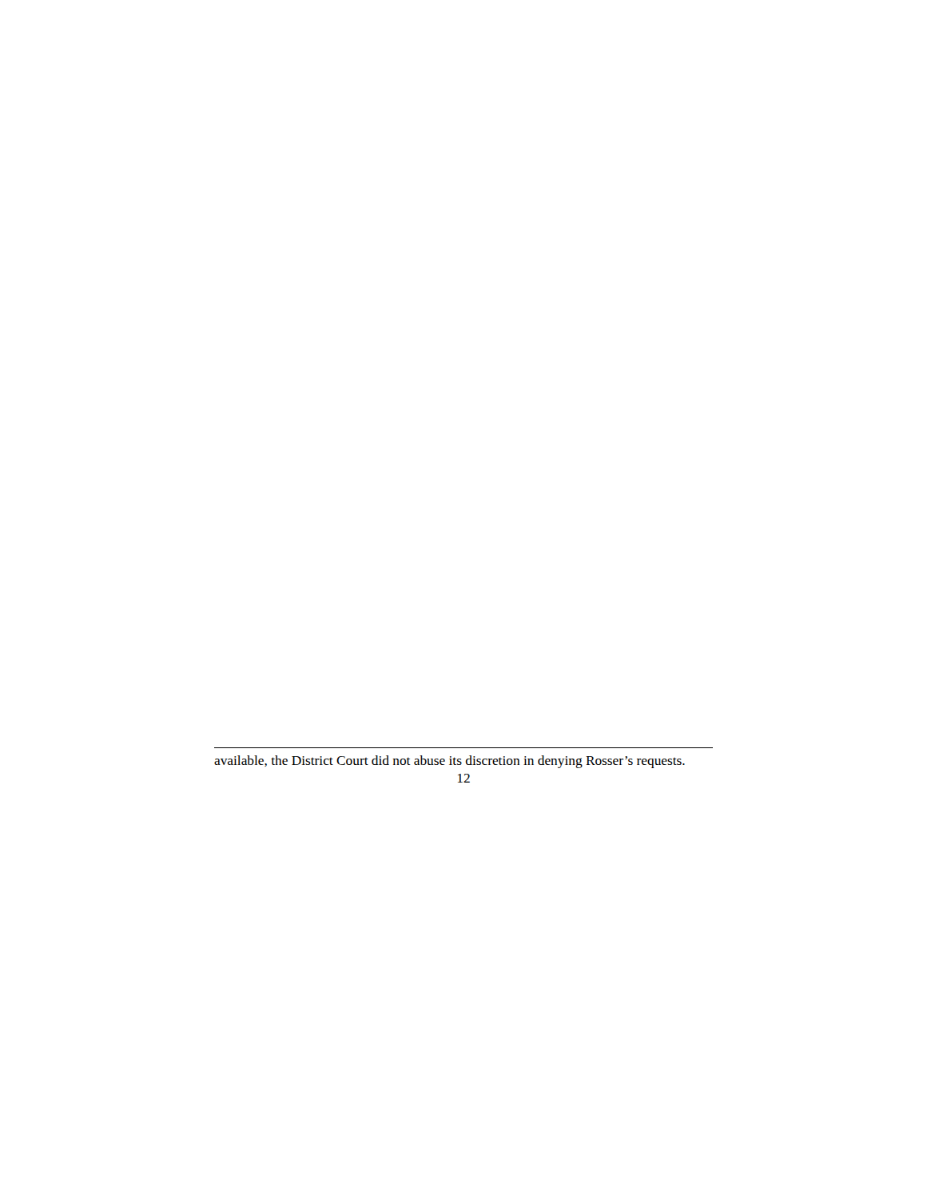available, the District Court did not abuse its discretion in denying Rosser’s requests.
12